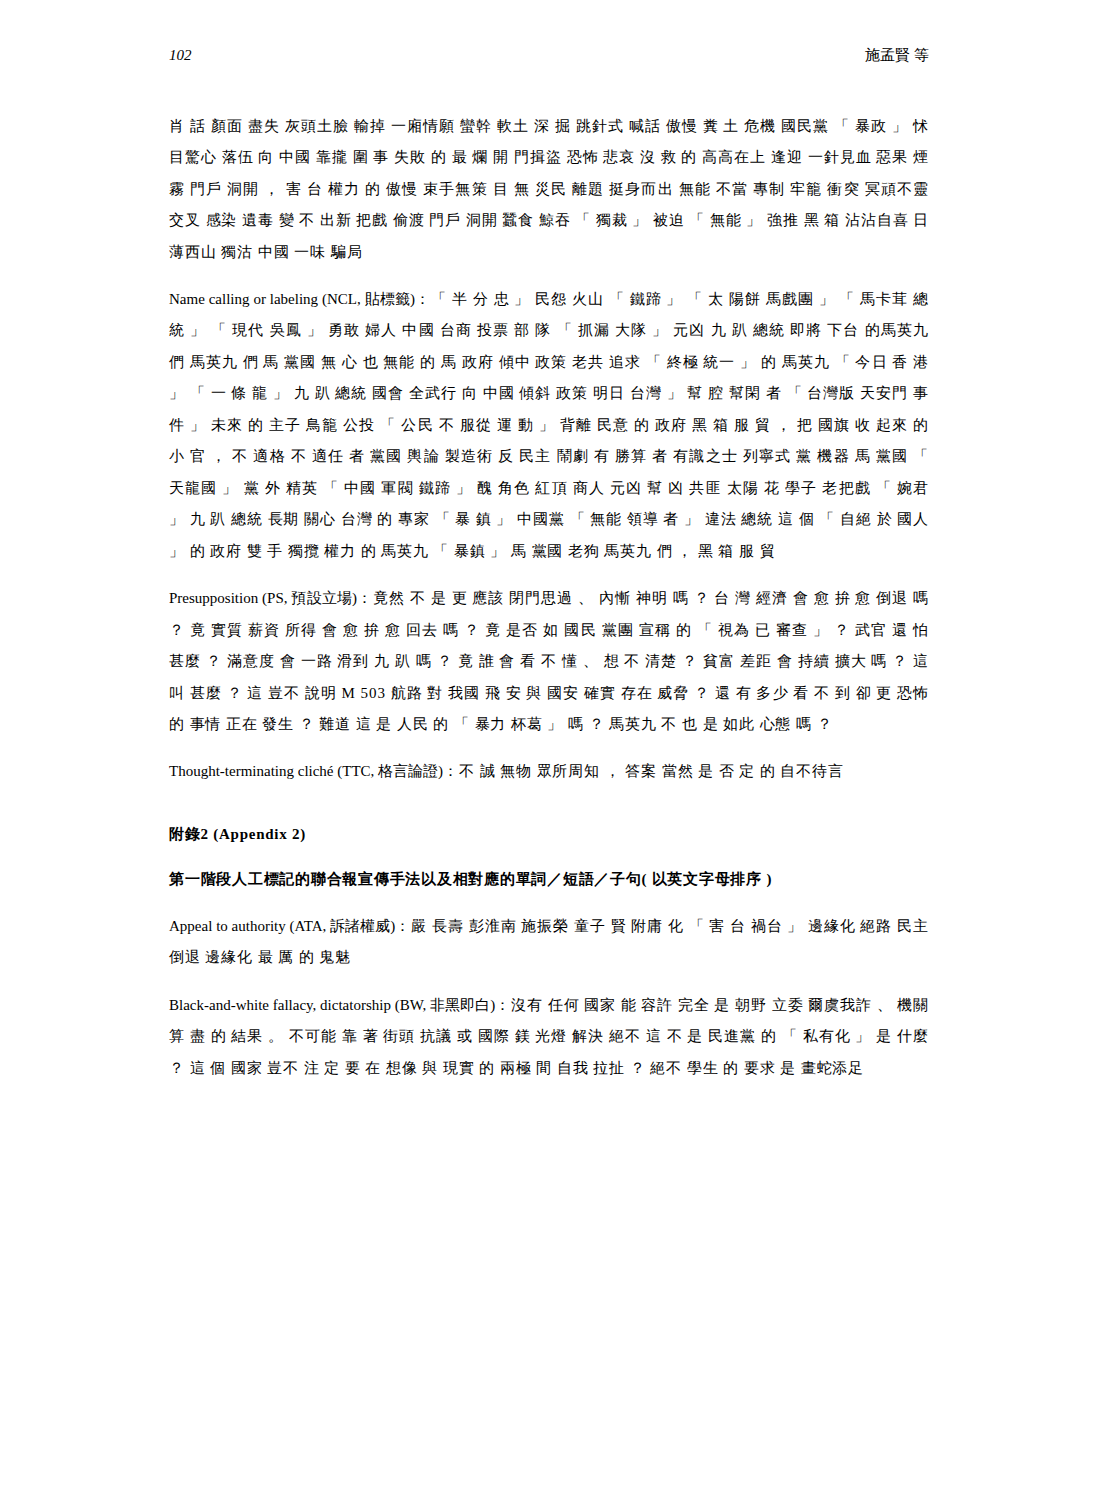102 施孟賢 等
肖 話 顏面 盡失 灰頭土臉 輸掉 一廂情願 蠻幹 軟土 深 掘 跳針式 喊話 傲慢 糞 土 危機 國民黨 「 暴政 」 怵目驚心 落伍 向 中國 靠攏 圍 事 失敗 的 最 爛 開 門揖盜 恐怖 悲哀 沒 救 的 高高在上 逢迎 一針見血 惡果 煙霧 門戶 洞開 ， 害 台 權力 的 傲慢 束手無策 目 無 災民 離題 挺身而出 無能 不當 專制 牢籠 衝突 冥頑不靈 交叉 感染 遺毒 變 不 出新 把戲 偷渡 門戶 洞開 蠶食 鯨吞 「 獨裁 」 被迫 「 無能 」 強推 黑 箱 沾沾自喜 日薄西山 獨沽 中國 一味 騙局
Name calling or labeling (NCL, 貼標籤)：「 半 分 忠 」 民怨 火山 「 鐵蹄 」 「 太 陽餅 馬戲團 」 「 馬卡茸 總統 」 「 現代 吳鳳 」 勇敢 婦人 中國 台商 投票 部 隊 「 抓漏 大隊 」 元凶 九 趴 總統 即將 下台 的馬英九 們 馬英九 們 馬 黨國 無 心 也 無能 的 馬 政府 傾中 政策 老共 追求 「 終極 統一 」 的 馬英九 「 今日 香 港 」 「 一 條 龍 」 九 趴 總統 國會 全武行 向 中國 傾斜 政策 明日 台灣 」 幫 腔 幫閑 者 「 台灣版 天安門 事件 」 未來 的 主子 鳥籠 公投 「 公民 不 服從 運 動 」 背離 民意 的 政府 黑 箱 服 貿 ， 把 國旗 收 起來 的 小 官 ， 不 適格 不 適任 者 黨國 輿論 製造術 反 民主 鬧劇 有 勝算 者 有識之士 列寧式 黨 機器 馬 黨國 「 天龍國 」 黨 外 精英 「 中國 軍閥 鐵蹄 」 醜 角色 紅頂 商人 元凶 幫 凶 共匪 太陽 花 學子 老把戲 「 婉君 」 九 趴 總統 長期 關心 台灣 的 專家 「 暴 鎮 」 中國黨 「 無能 領導 者 」 違法 總統 這 個 「 自絕 於 國人 」 的 政府 雙 手 獨攬 權力 的 馬英九 「 暴鎮 」 馬 黨國 老狗 馬英九 們 ， 黑 箱 服 貿
Presupposition (PS, 預設立場)：竟然 不 是 更 應該 閉門思過 、 內慚 神明 嗎 ？ 台 灣 經濟 會 愈 拚 愈 倒退 嗎 ？ 竟 實質 薪資 所得 會 愈 拚 愈 回去 嗎 ？ 竟 是否 如 國民 黨團 宣稱 的 「 視為 已 審查 」 ？ 武官 還 怕 甚麼 ？ 滿意度 會 一路 滑到 九 趴 嗎 ？ 竟 誰 會 看 不 懂 、 想 不 清楚 ？ 貧富 差距 會 持續 擴大 嗎 ？ 這 叫 甚麼 ？ 這 豈不 說明 M 503 航路 對 我國 飛 安 與 國安 確實 存在 威脅 ？ 還 有 多少 看 不 到 卻 更 恐怖 的 事情 正在 發生 ？ 難道 這 是 人民 的 「 暴力 杯葛 」 嗎 ？ 馬英九 不 也 是 如此 心態 嗎 ？
Thought-terminating cliché (TTC, 格言論證)：不 誠 無物 眾所周知 ， 答案 當然 是 否 定 的 自不待言
附錄2 (Appendix 2)
第一階段人工標記的聯合報宣傳手法以及相對應的單詞／短語／子句( 以英文字母排序 )
Appeal to authority (ATA, 訴諸權威)：嚴 長壽 彭淮南 施振榮 童子 賢 附庸 化 「 害 台 禍台 」 邊緣化 絕路 民主 倒退 邊緣化 最 厲 的 鬼魅
Black-and-white fallacy, dictatorship (BW, 非黑即白)：沒有 任何 國家 能 容許 完全 是 朝野 立委 爾虞我詐 、 機關 算 盡 的 結果 。 不可能 靠 著 街頭 抗議 或 國際 鎂 光燈 解決 絕不 這 不 是 民進黨 的 「 私有化 」 是 什麼 ？ 這 個 國家 豈不 注 定 要 在 想像 與 現實 的 兩極 間 自我 拉扯 ？ 絕不 學生 的 要求 是 畫蛇添足